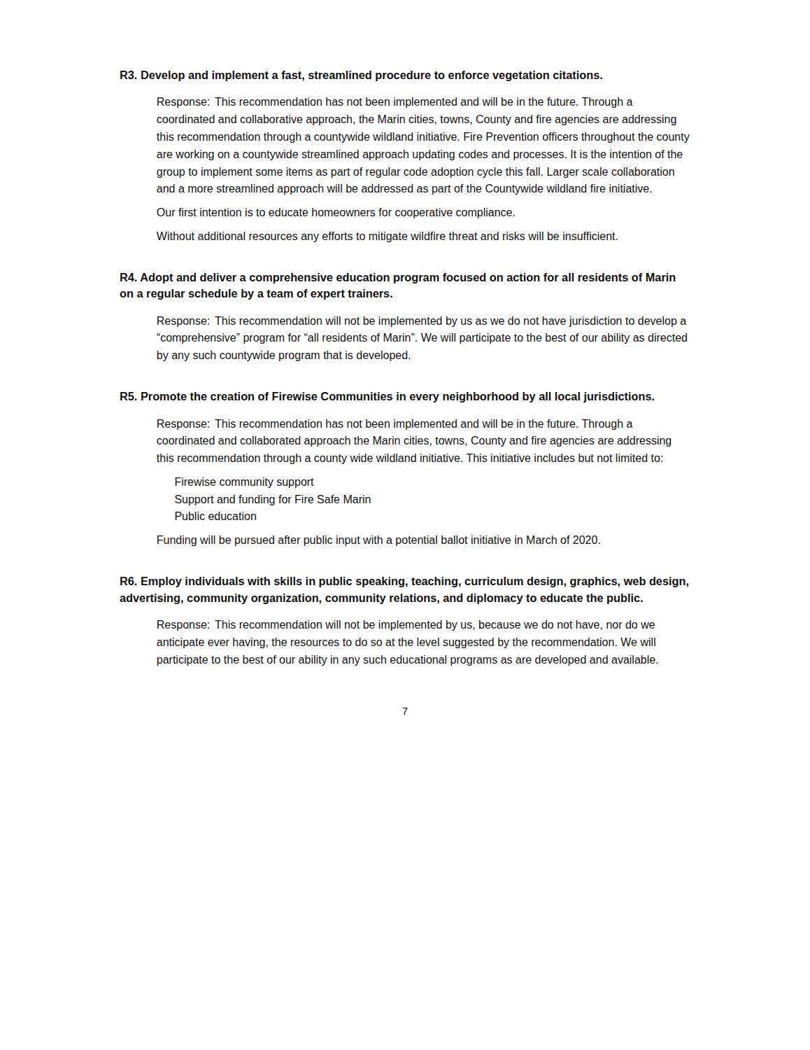R3. Develop and implement a fast, streamlined procedure to enforce vegetation citations.
Response: This recommendation has not been implemented and will be in the future. Through a coordinated and collaborative approach, the Marin cities, towns, County and fire agencies are addressing this recommendation through a countywide wildland initiative. Fire Prevention officers throughout the county are working on a countywide streamlined approach updating codes and processes. It is the intention of the group to implement some items as part of regular code adoption cycle this fall. Larger scale collaboration and a more streamlined approach will be addressed as part of the Countywide wildland fire initiative.
Our first intention is to educate homeowners for cooperative compliance.
Without additional resources any efforts to mitigate wildfire threat and risks will be insufficient.
R4. Adopt and deliver a comprehensive education program focused on action for all residents of Marin on a regular schedule by a team of expert trainers.
Response: This recommendation will not be implemented by us as we do not have jurisdiction to develop a “comprehensive” program for “all residents of Marin”. We will participate to the best of our ability as directed by any such countywide program that is developed.
R5. Promote the creation of Firewise Communities in every neighborhood by all local jurisdictions.
Response: This recommendation has not been implemented and will be in the future. Through a coordinated and collaborated approach the Marin cities, towns, County and fire agencies are addressing this recommendation through a county wide wildland initiative. This initiative includes but not limited to:
Firewise community support
Support and funding for Fire Safe Marin
Public education
Funding will be pursued after public input with a potential ballot initiative in March of 2020.
R6. Employ individuals with skills in public speaking, teaching, curriculum design, graphics, web design, advertising, community organization, community relations, and diplomacy to educate the public.
Response: This recommendation will not be implemented by us, because we do not have, nor do we anticipate ever having, the resources to do so at the level suggested by the recommendation. We will participate to the best of our ability in any such educational programs as are developed and available.
7